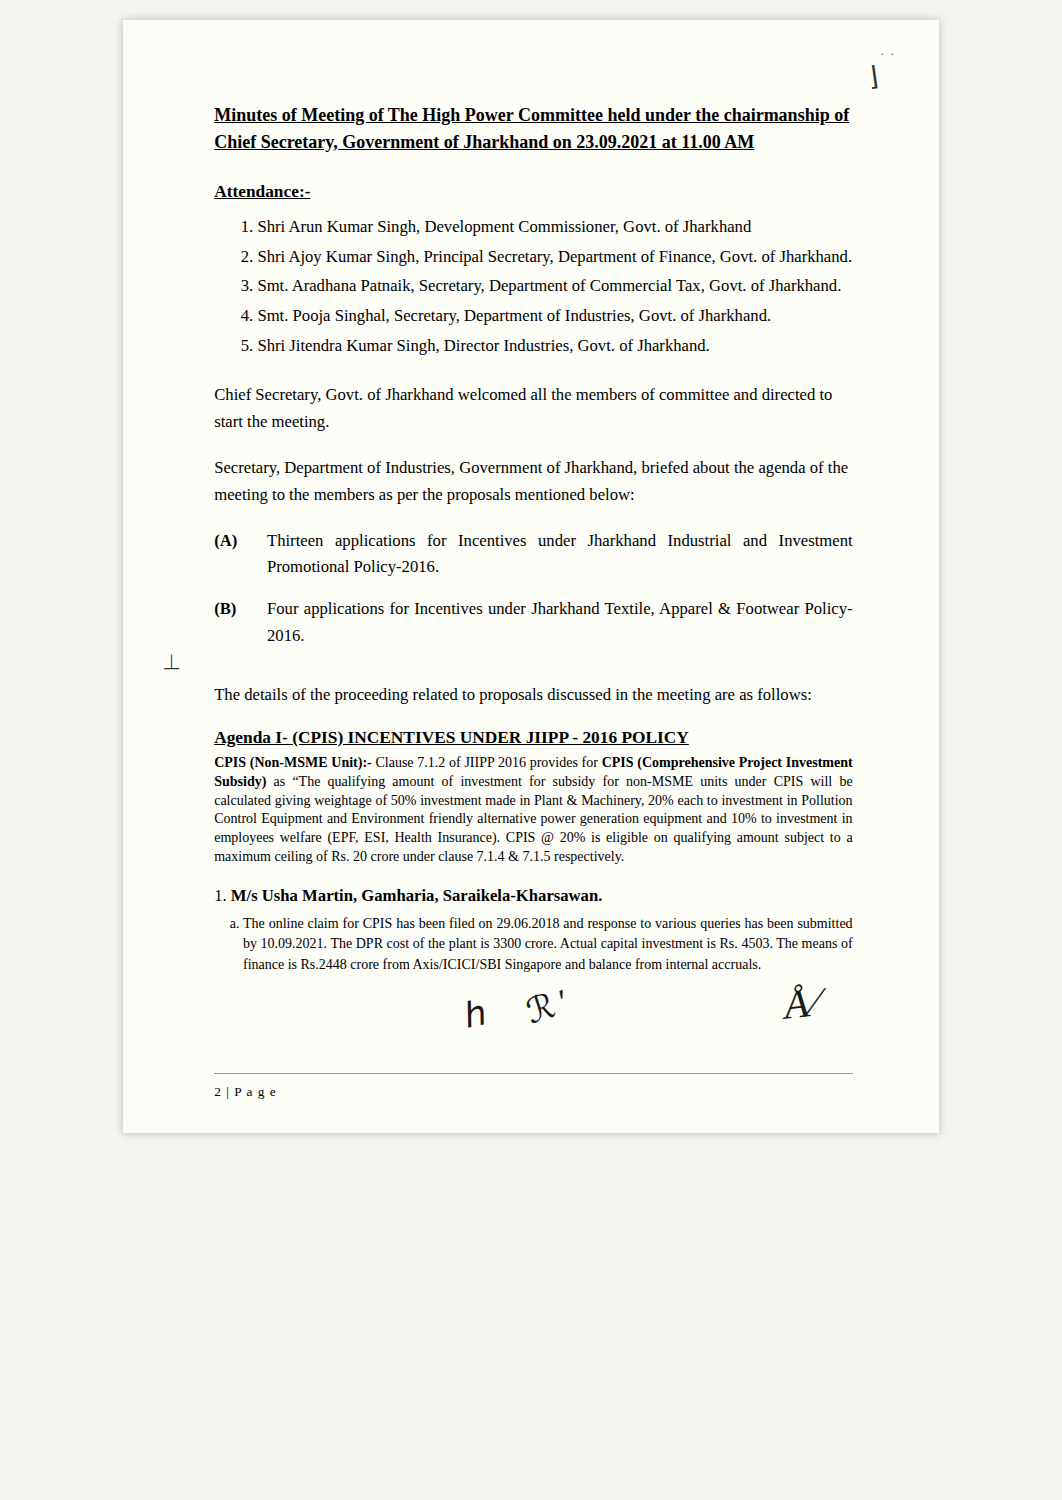. .
⌋
Minutes of Meeting of The High Power Committee held under the chairmanship of Chief Secretary, Government of Jharkhand on 23.09.2021 at 11.00 AM
Attendance:-
Shri Arun Kumar Singh, Development Commissioner, Govt. of Jharkhand
Shri Ajoy Kumar Singh, Principal Secretary, Department of Finance, Govt. of Jharkhand.
Smt. Aradhana Patnaik, Secretary, Department of Commercial Tax, Govt. of Jharkhand.
Smt. Pooja Singhal, Secretary, Department of Industries, Govt. of Jharkhand.
Shri Jitendra Kumar Singh, Director Industries, Govt. of Jharkhand.
Chief Secretary, Govt. of Jharkhand welcomed all the members of committee and directed to start the meeting.
Secretary, Department of Industries, Government of Jharkhand, briefed about the agenda of the meeting to the members as per the proposals mentioned below:
| (A) | Thirteen applications for Incentives under Jharkhand Industrial and Investment Promotional Policy-2016. |
| (B) | Four applications for Incentives under Jharkhand Textile, Apparel & Footwear Policy-2016. |
The details of the proceeding related to proposals discussed in the meeting are as follows:
Agenda I- (CPIS) INCENTIVES UNDER JIIPP - 2016 POLICY
CPIS (Non-MSME Unit):- Clause 7.1.2 of JIIPP 2016 provides for CPIS (Comprehensive Project Investment Subsidy) as “The qualifying amount of investment for subsidy for non-MSME units under CPIS will be calculated giving weightage of 50% investment made in Plant & Machinery, 20% each to investment in Pollution Control Equipment and Environment friendly alternative power generation equipment and 10% to investment in employees welfare (EPF, ESI, Health Insurance). CPIS @ 20% is eligible on qualifying amount subject to a maximum ceiling of Rs. 20 crore under clause 7.1.4 & 7.1.5 respectively.
1. M/s Usha Martin, Gamharia, Saraikela-Kharsawan.
The online claim for CPIS has been filed on 29.06.2018 and response to various queries has been submitted by 10.09.2021. The DPR cost of the plant is 3300 crore. Actual capital investment is Rs. 4503. The means of finance is Rs.2448 crore from Axis/ICICI/SBI Singapore and balance from internal accruals.
ℎ ℛ ′ Å⁄
⊢
2 | P a g e